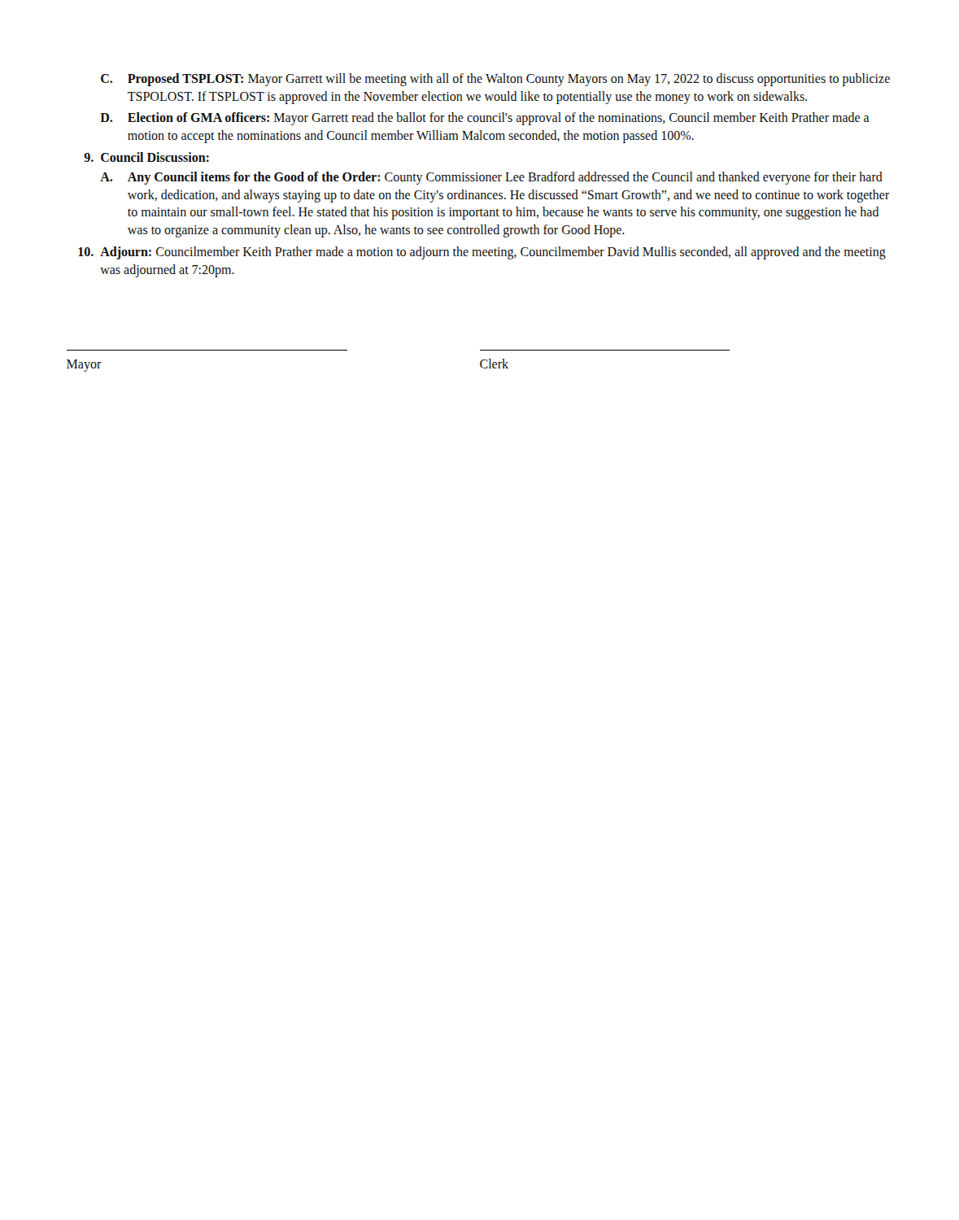C. Proposed TSPLOST: Mayor Garrett will be meeting with all of the Walton County Mayors on May 17, 2022 to discuss opportunities to publicize TSPOLOST. If TSPLOST is approved in the November election we would like to potentially use the money to work on sidewalks.
D. Election of GMA officers: Mayor Garrett read the ballot for the council's approval of the nominations, Council member Keith Prather made a motion to accept the nominations and Council member William Malcom seconded, the motion passed 100%.
9. Council Discussion:
A. Any Council items for the Good of the Order: County Commissioner Lee Bradford addressed the Council and thanked everyone for their hard work, dedication, and always staying up to date on the City's ordinances. He discussed “Smart Growth”, and we need to continue to work together to maintain our small-town feel. He stated that his position is important to him, because he wants to serve his community, one suggestion he had was to organize a community clean up. Also, he wants to see controlled growth for Good Hope.
10. Adjourn: Councilmember Keith Prather made a motion to adjourn the meeting, Councilmember David Mullis seconded, all approved and the meeting was adjourned at 7:20pm.
| Mayor | Clerk |